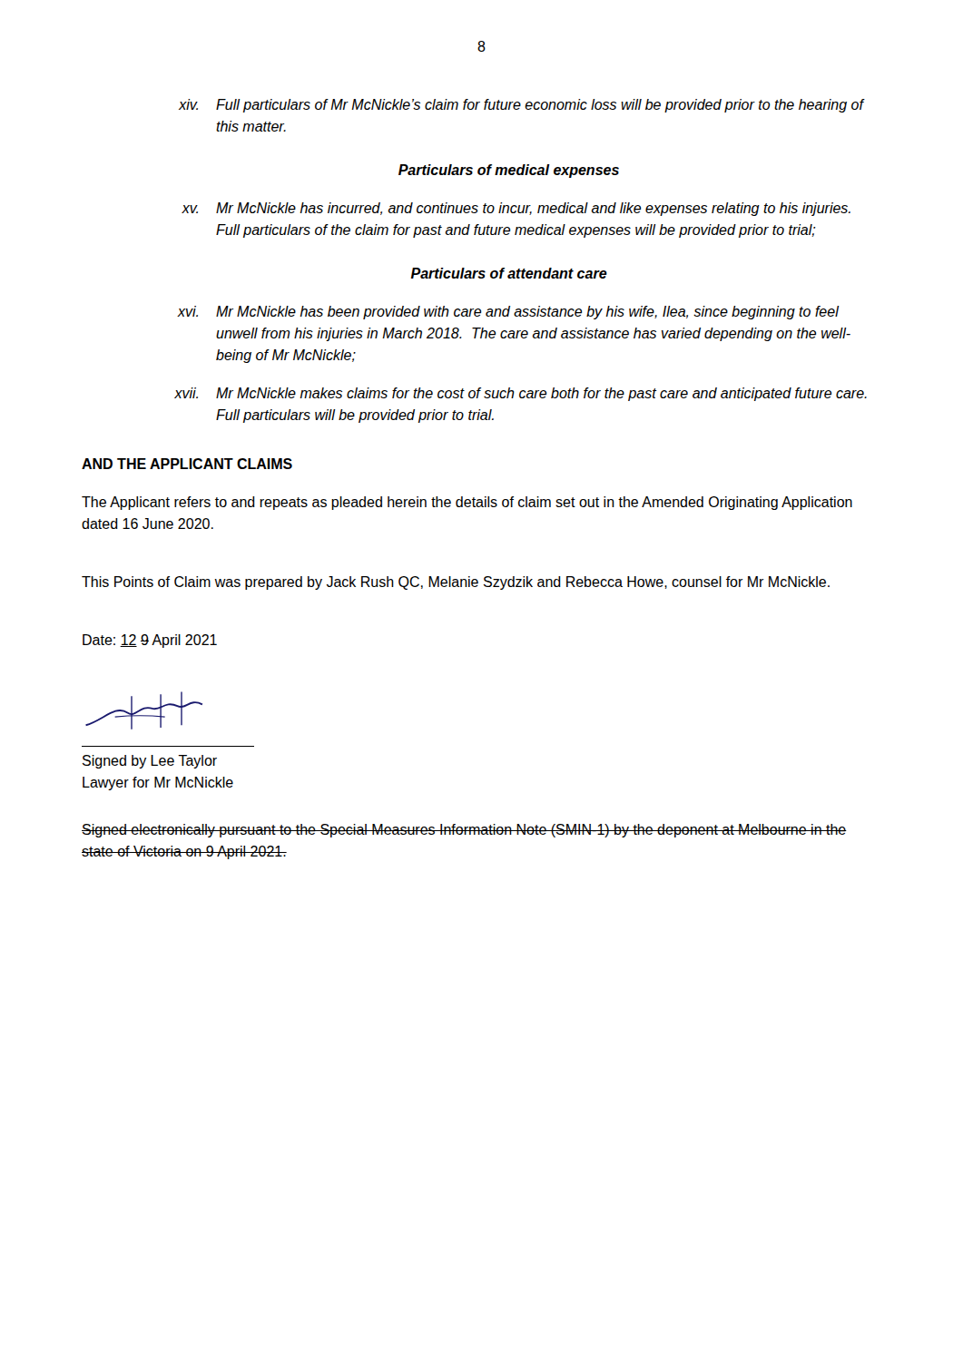8
xiv.
Full particulars of Mr McNickle’s claim for future economic loss will be provided prior to the hearing of this matter.
Particulars of medical expenses
xv.
Mr McNickle has incurred, and continues to incur, medical and like expenses relating to his injuries. Full particulars of the claim for past and future medical expenses will be provided prior to trial;
Particulars of attendant care
xvi.
Mr McNickle has been provided with care and assistance by his wife, Ilea, since beginning to feel unwell from his injuries in March 2018. The care and assistance has varied depending on the well-being of Mr McNickle;
xvii.
Mr McNickle makes claims for the cost of such care both for the past care and anticipated future care. Full particulars will be provided prior to trial.
AND THE APPLICANT CLAIMS
The Applicant refers to and repeats as pleaded herein the details of claim set out in the Amended Originating Application dated 16 June 2020.
This Points of Claim was prepared by Jack Rush QC, Melanie Szydzik and Rebecca Howe, counsel for Mr McNickle.
Date: 12 9 April 2021
Signed by Lee Taylor
Lawyer for Mr McNickle
Signed electronically pursuant to the Special Measures Information Note (SMIN-1) by the deponent at Melbourne in the state of Victoria on 9 April 2021.